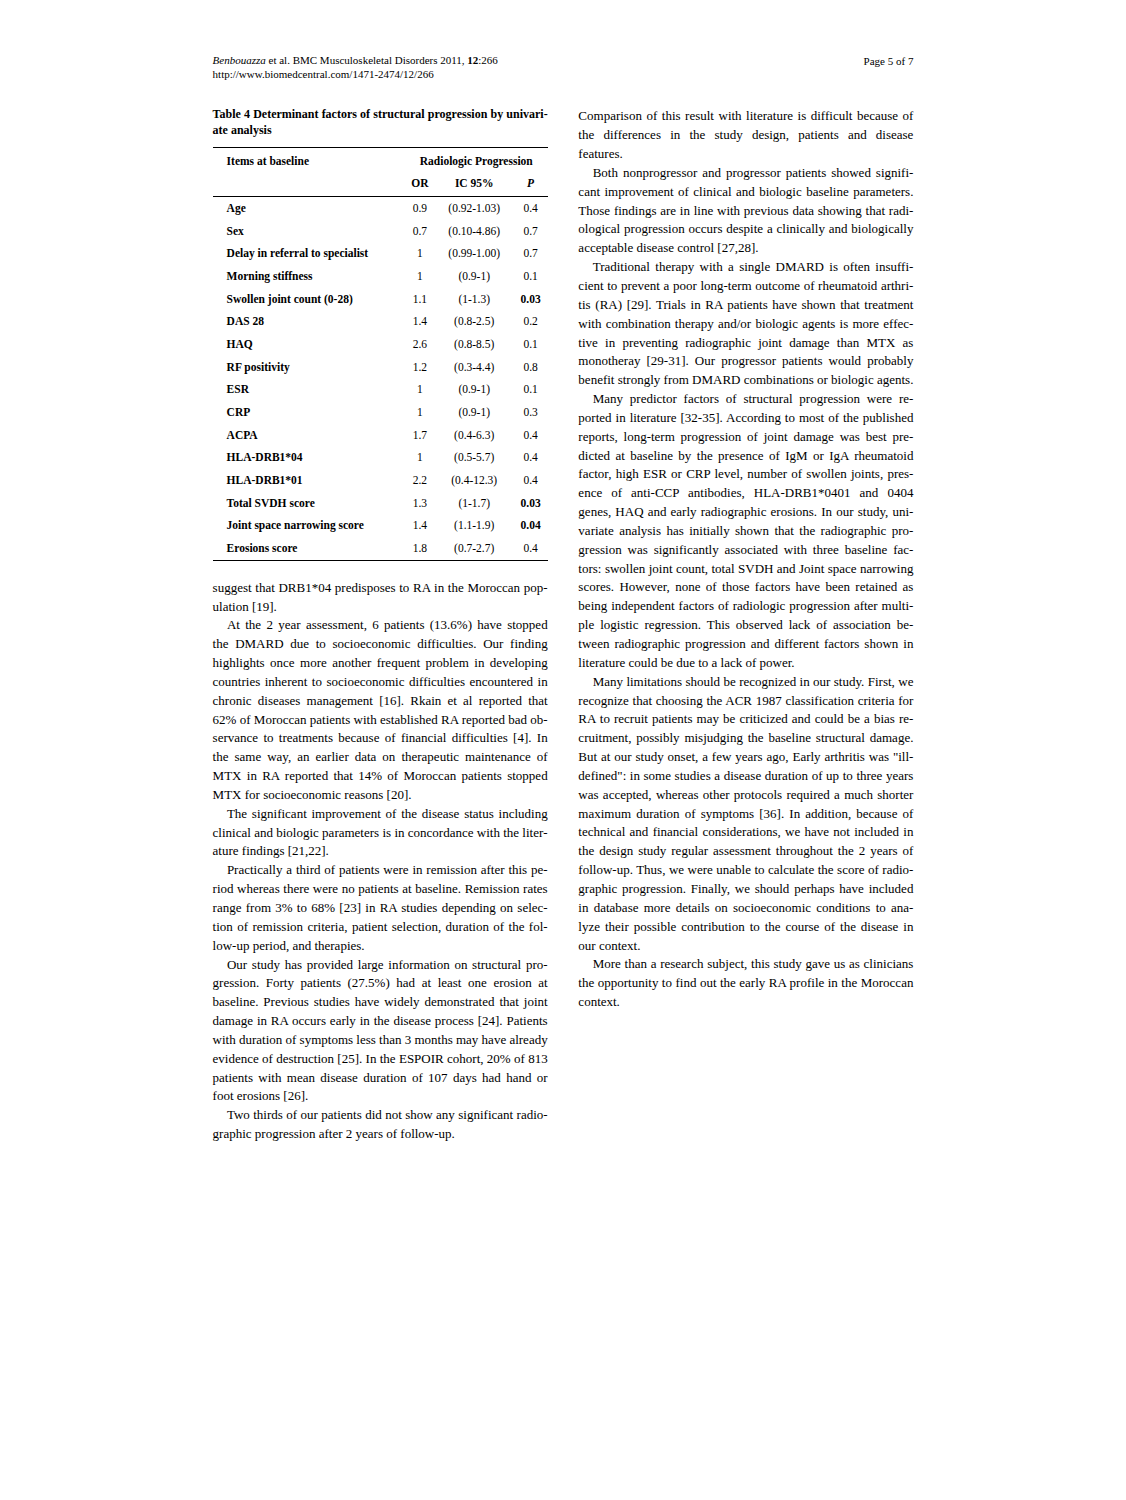Benbouazza et al. BMC Musculoskeletal Disorders 2011, 12:266
http://www.biomedcentral.com/1471-2474/12/266
Page 5 of 7
Table 4 Determinant factors of structural progression by univariate analysis
| Items at baseline | Radiologic Progression |
| --- | --- |
| | OR | IC 95% | P |
| Age | 0.9 | (0.92-1.03) | 0.4 |
| Sex | 0.7 | (0.10-4.86) | 0.7 |
| Delay in referral to specialist | 1 | (0.99-1.00) | 0.7 |
| Morning stiffness | 1 | (0.9-1) | 0.1 |
| Swollen joint count (0-28) | 1.1 | (1-1.3) | 0.03 |
| DAS 28 | 1.4 | (0.8-2.5) | 0.2 |
| HAQ | 2.6 | (0.8-8.5) | 0.1 |
| RF positivity | 1.2 | (0.3-4.4) | 0.8 |
| ESR | 1 | (0.9-1) | 0.1 |
| CRP | 1 | (0.9-1) | 0.3 |
| ACPA | 1.7 | (0.4-6.3) | 0.4 |
| HLA-DRB1*04 | 1 | (0.5-5.7) | 0.4 |
| HLA-DRB1*01 | 2.2 | (0.4-12.3) | 0.4 |
| Total SVDH score | 1.3 | (1-1.7) | 0.03 |
| Joint space narrowing score | 1.4 | (1.1-1.9) | 0.04 |
| Erosions score | 1.8 | (0.7-2.7) | 0.4 |
suggest that DRB1*04 predisposes to RA in the Moroccan population [19].
At the 2 year assessment, 6 patients (13.6%) have stopped the DMARD due to socioeconomic difficulties. Our finding highlights once more another frequent problem in developing countries inherent to socioeconomic difficulties encountered in chronic diseases management [16]. Rkain et al reported that 62% of Moroccan patients with established RA reported bad observance to treatments because of financial difficulties [4]. In the same way, an earlier data on therapeutic maintenance of MTX in RA reported that 14% of Moroccan patients stopped MTX for socioeconomic reasons [20].
The significant improvement of the disease status including clinical and biologic parameters is in concordance with the literature findings [21,22].
Practically a third of patients were in remission after this period whereas there were no patients at baseline. Remission rates range from 3% to 68% [23] in RA studies depending on selection of remission criteria, patient selection, duration of the follow-up period, and therapies.
Our study has provided large information on structural progression. Forty patients (27.5%) had at least one erosion at baseline. Previous studies have widely demonstrated that joint damage in RA occurs early in the disease process [24]. Patients with duration of symptoms less than 3 months may have already evidence of destruction [25]. In the ESPOIR cohort, 20% of 813 patients with mean disease duration of 107 days had hand or foot erosions [26].
Two thirds of our patients did not show any significant radiographic progression after 2 years of follow-up.
Comparison of this result with literature is difficult because of the differences in the study design, patients and disease features.
Both nonprogressor and progressor patients showed significant improvement of clinical and biologic baseline parameters. Those findings are in line with previous data showing that radiological progression occurs despite a clinically and biologically acceptable disease control [27,28].
Traditional therapy with a single DMARD is often insufficient to prevent a poor long-term outcome of rheumatoid arthritis (RA) [29]. Trials in RA patients have shown that treatment with combination therapy and/or biologic agents is more effective in preventing radiographic joint damage than MTX as monotheray [29-31]. Our progressor patients would probably benefit strongly from DMARD combinations or biologic agents.
Many predictor factors of structural progression were reported in literature [32-35]. According to most of the published reports, long-term progression of joint damage was best predicted at baseline by the presence of IgM or IgA rheumatoid factor, high ESR or CRP level, number of swollen joints, presence of anti-CCP antibodies, HLA-DRB1*0401 and 0404 genes, HAQ and early radiographic erosions. In our study, univariate analysis has initially shown that the radiographic progression was significantly associated with three baseline factors: swollen joint count, total SVDH and Joint space narrowing scores. However, none of those factors have been retained as being independent factors of radiologic progression after multiple logistic regression. This observed lack of association between radiographic progression and different factors shown in literature could be due to a lack of power.
Many limitations should be recognized in our study. First, we recognize that choosing the ACR 1987 classification criteria for RA to recruit patients may be criticized and could be a bias recruitment, possibly misjudging the baseline structural damage. But at our study onset, a few years ago, Early arthritis was "ill-defined": in some studies a disease duration of up to three years was accepted, whereas other protocols required a much shorter maximum duration of symptoms [36]. In addition, because of technical and financial considerations, we have not included in the design study regular assessment throughout the 2 years of follow-up. Thus, we were unable to calculate the score of radiographic progression. Finally, we should perhaps have included in database more details on socioeconomic conditions to analyze their possible contribution to the course of the disease in our context.
More than a research subject, this study gave us as clinicians the opportunity to find out the early RA profile in the Moroccan context.